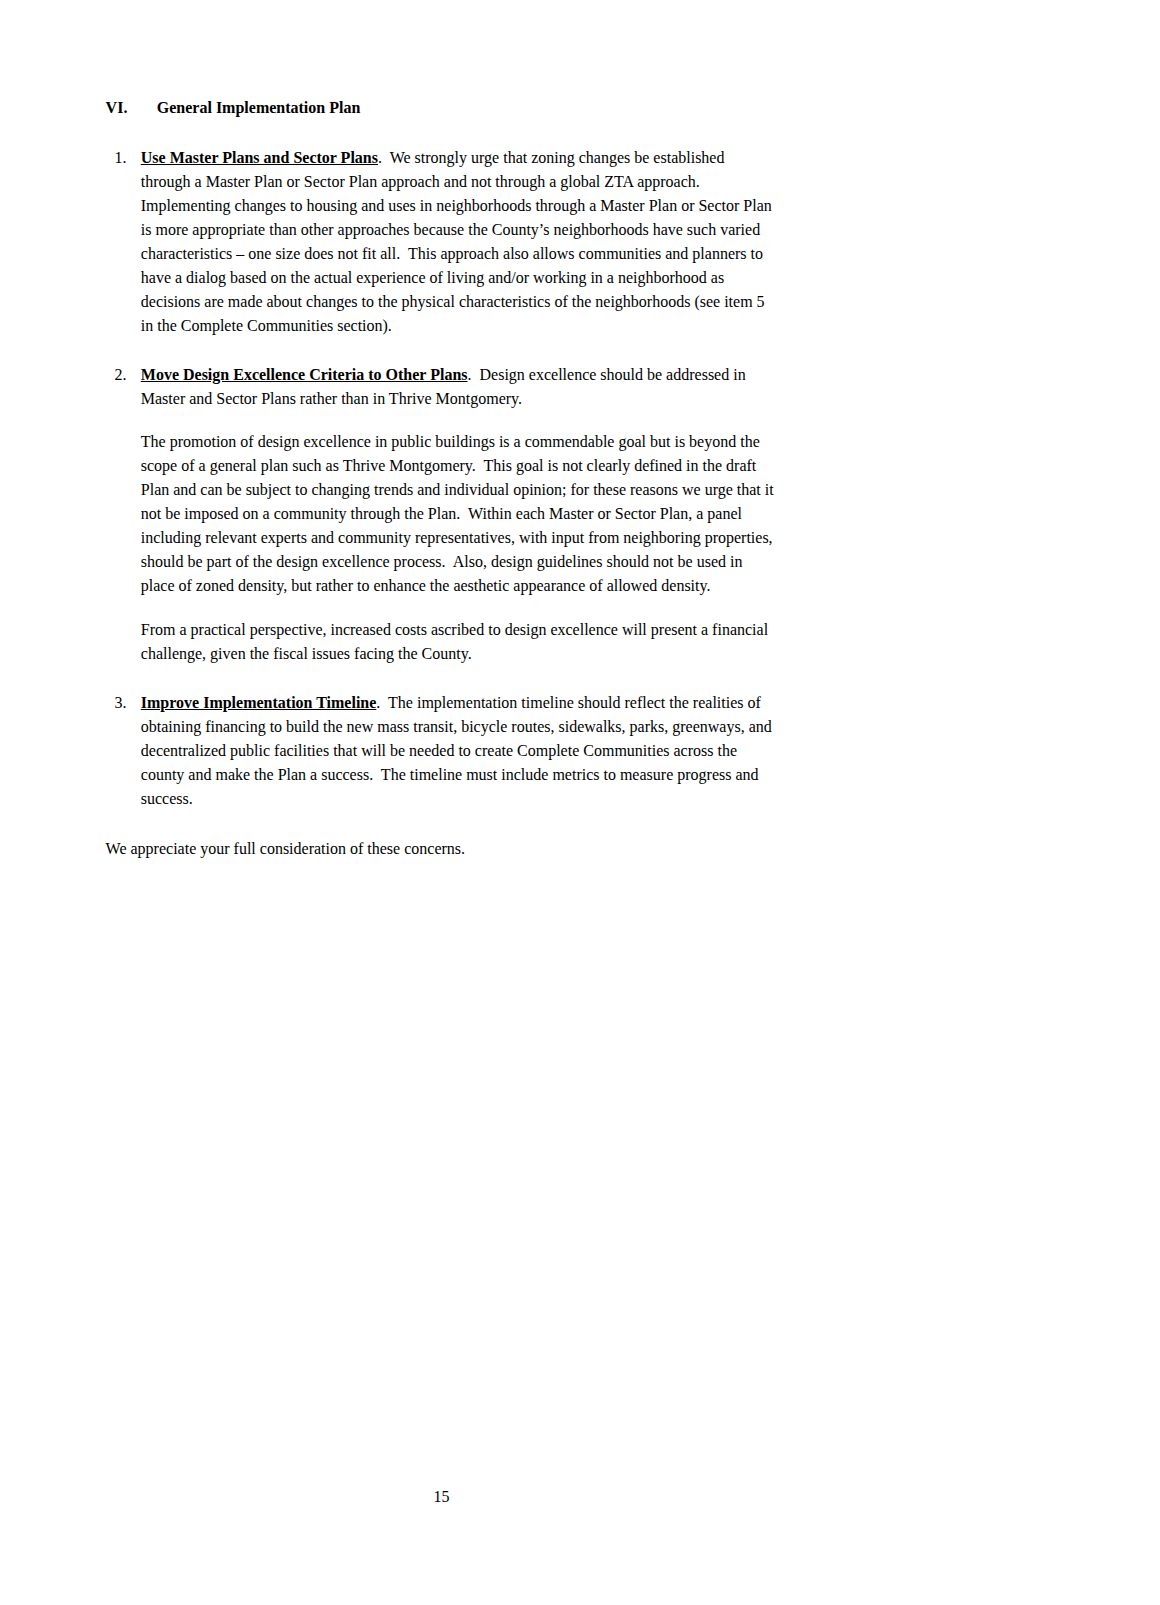VI. General Implementation Plan
Use Master Plans and Sector Plans. We strongly urge that zoning changes be established through a Master Plan or Sector Plan approach and not through a global ZTA approach. Implementing changes to housing and uses in neighborhoods through a Master Plan or Sector Plan is more appropriate than other approaches because the County’s neighborhoods have such varied characteristics – one size does not fit all. This approach also allows communities and planners to have a dialog based on the actual experience of living and/or working in a neighborhood as decisions are made about changes to the physical characteristics of the neighborhoods (see item 5 in the Complete Communities section).
Move Design Excellence Criteria to Other Plans. Design excellence should be addressed in Master and Sector Plans rather than in Thrive Montgomery.
The promotion of design excellence in public buildings is a commendable goal but is beyond the scope of a general plan such as Thrive Montgomery. This goal is not clearly defined in the draft Plan and can be subject to changing trends and individual opinion; for these reasons we urge that it not be imposed on a community through the Plan. Within each Master or Sector Plan, a panel including relevant experts and community representatives, with input from neighboring properties, should be part of the design excellence process. Also, design guidelines should not be used in place of zoned density, but rather to enhance the aesthetic appearance of allowed density.
From a practical perspective, increased costs ascribed to design excellence will present a financial challenge, given the fiscal issues facing the County.
Improve Implementation Timeline. The implementation timeline should reflect the realities of obtaining financing to build the new mass transit, bicycle routes, sidewalks, parks, greenways, and decentralized public facilities that will be needed to create Complete Communities across the county and make the Plan a success. The timeline must include metrics to measure progress and success.
We appreciate your full consideration of these concerns.
15